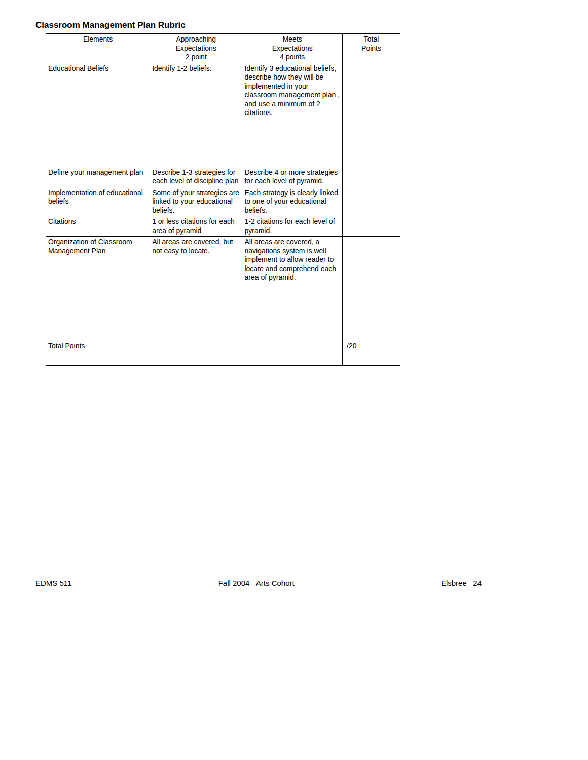Classroom Management Plan Rubric
| Elements | Approaching Expectations 2 point | Meets Expectations 4 points | Total Points |
| --- | --- | --- | --- |
| Educational Beliefs | Identify 1-2 beliefs. | Identify 3 educational beliefs, describe how they will be implemented in your classroom management plan , and use a minimum of 2 citations. | |
| Define your management plan | Describe 1-3 strategies for each level of discipline plan | Describe 4 or more strategies for each level of pyramid. | |
| Implementation of educational beliefs | Some of your strategies are linked to your educational beliefs. | Each strategy is clearly linked to one of your educational beliefs. | |
| Citations | 1 or less citations for each area of pyramid | 1-2 citations for each level of pyramid. | |
| Organization of Classroom Management Plan | All areas are covered, but not easy to locate. | All areas are covered, a navigations system is well implement to allow reader to locate and comprehend each area of pyramid. | |
| Total Points | | | /20 |
EDMS 511 Fall 2004 Arts Cohort Elsbree 24